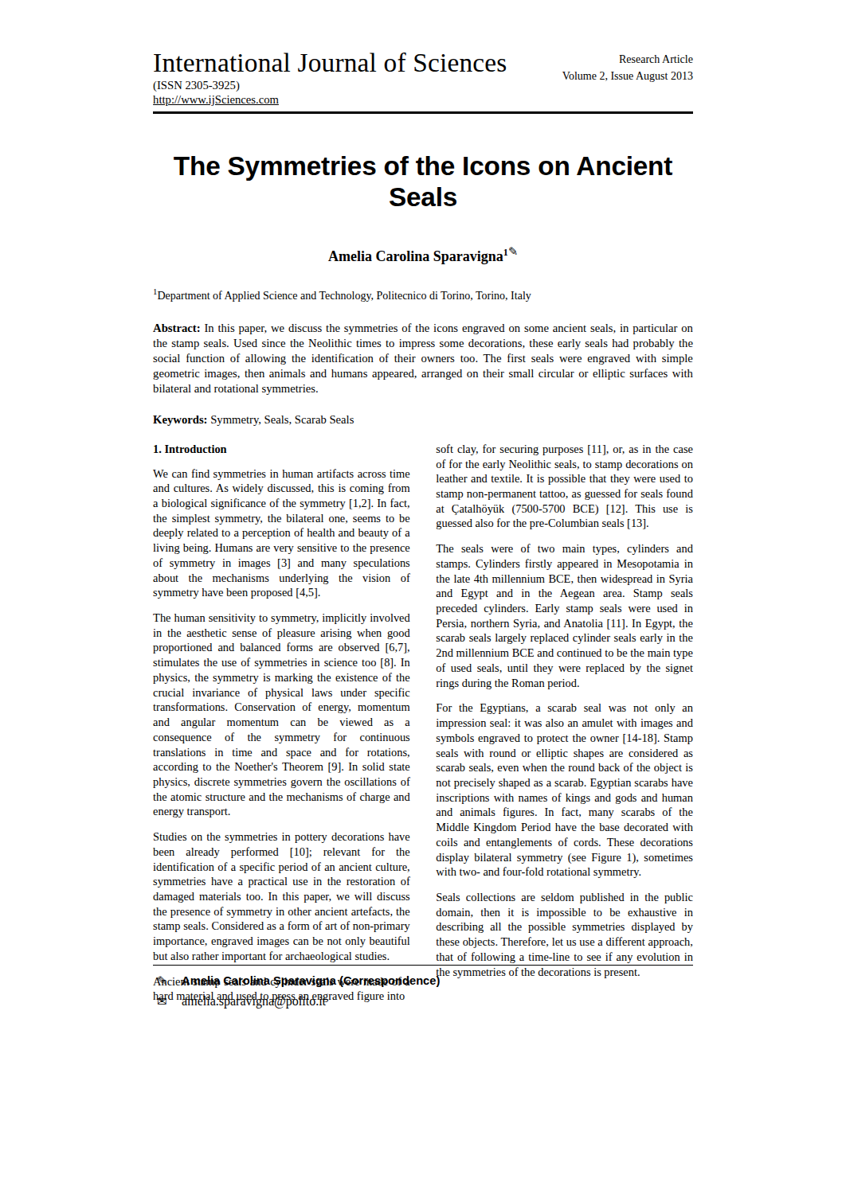International Journal of Sciences
(ISSN 2305-3925)
http://www.ijSciences.com
Research Article
Volume 2, Issue August 2013
The Symmetries of the Icons on Ancient
Seals
Amelia Carolina Sparavigna1✎
1Department of Applied Science and Technology, Politecnico di Torino, Torino, Italy
Abstract: In this paper, we discuss the symmetries of the icons engraved on some ancient seals, in particular on the stamp seals. Used since the Neolithic times to impress some decorations, these early seals had probably the social function of allowing the identification of their owners too. The first seals were engraved with simple geometric images, then animals and humans appeared, arranged on their small circular or elliptic surfaces with bilateral and rotational symmetries.
Keywords: Symmetry, Seals, Scarab Seals
1. Introduction
We can find symmetries in human artifacts across time and cultures. As widely discussed, this is coming from a biological significance of the symmetry [1,2]. In fact, the simplest symmetry, the bilateral one, seems to be deeply related to a perception of health and beauty of a living being. Humans are very sensitive to the presence of symmetry in images [3] and many speculations about the mechanisms underlying the vision of symmetry have been proposed [4,5].
The human sensitivity to symmetry, implicitly involved in the aesthetic sense of pleasure arising when good proportioned and balanced forms are observed [6,7], stimulates the use of symmetries in science too [8]. In physics, the symmetry is marking the existence of the crucial invariance of physical laws under specific transformations. Conservation of energy, momentum and angular momentum can be viewed as a consequence of the symmetry for continuous translations in time and space and for rotations, according to the Noether's Theorem [9]. In solid state physics, discrete symmetries govern the oscillations of the atomic structure and the mechanisms of charge and energy transport.
Studies on the symmetries in pottery decorations have been already performed [10]; relevant for the identification of a specific period of an ancient culture, symmetries have a practical use in the restoration of damaged materials too. In this paper, we will discuss the presence of symmetry in other ancient artefacts, the stamp seals. Considered as a form of art of non-primary importance, engraved images can be not only beautiful but also rather important for archaeological studies.
Ancient stamp seals and cylinder seals were made of a hard material and used to press an engraved figure into
soft clay, for securing purposes [11], or, as in the case of for the early Neolithic seals, to stamp decorations on leather and textile. It is possible that they were used to stamp non-permanent tattoo, as guessed for seals found at Çatalhöyük (7500-5700 BCE) [12]. This use is guessed also for the pre-Columbian seals [13].
The seals were of two main types, cylinders and stamps. Cylinders firstly appeared in Mesopotamia in the late 4th millennium BCE, then widespread in Syria and Egypt and in the Aegean area. Stamp seals preceded cylinders. Early stamp seals were used in Persia, northern Syria, and Anatolia [11]. In Egypt, the scarab seals largely replaced cylinder seals early in the 2nd millennium BCE and continued to be the main type of used seals, until they were replaced by the signet rings during the Roman period.
For the Egyptians, a scarab seal was not only an impression seal: it was also an amulet with images and symbols engraved to protect the owner [14-18]. Stamp seals with round or elliptic shapes are considered as scarab seals, even when the round back of the object is not precisely shaped as a scarab. Egyptian scarabs have inscriptions with names of kings and gods and human and animals figures. In fact, many scarabs of the Middle Kingdom Period have the base decorated with coils and entanglements of cords. These decorations display bilateral symmetry (see Figure 1), sometimes with two- and four-fold rotational symmetry.
Seals collections are seldom published in the public domain, then it is impossible to be exhaustive in describing all the possible symmetries displayed by these objects. Therefore, let us use a different approach, that of following a time-line to see if any evolution in the symmetries of the decorations is present.
✎
Amelia Carolina Sparavigna (Correspondence)
✉
amelia.sparavigna@polito.it